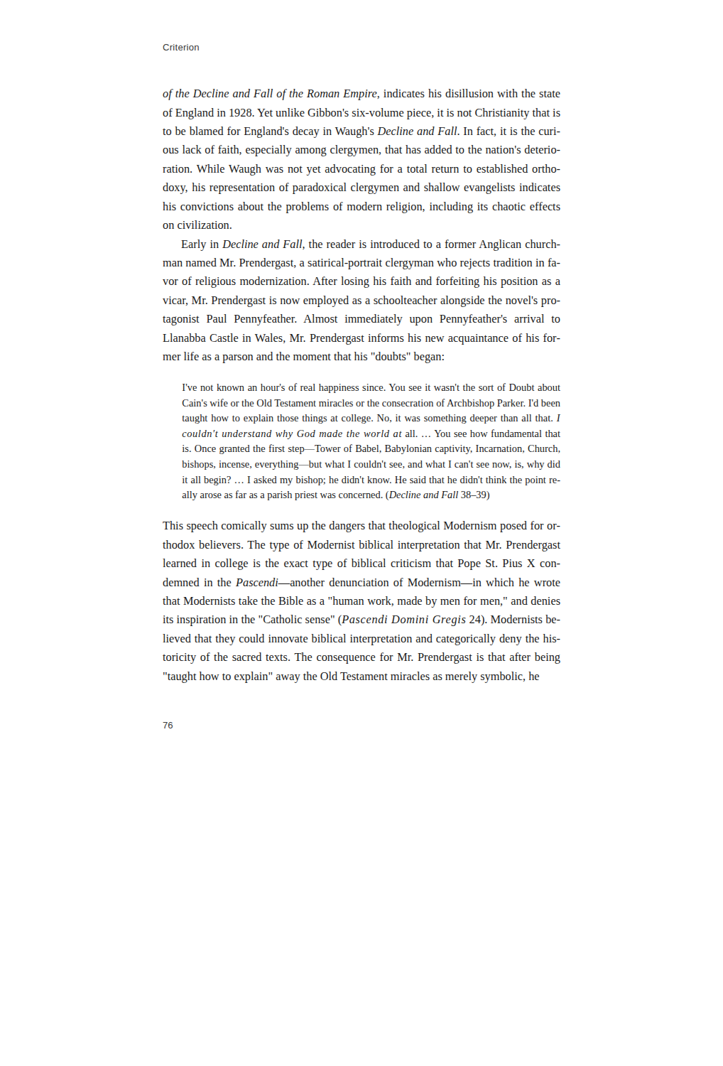Criterion
of the Decline and Fall of the Roman Empire, indicates his disillusion with the state of England in 1928. Yet unlike Gibbon's six-volume piece, it is not Christianity that is to be blamed for England's decay in Waugh's Decline and Fall. In fact, it is the curious lack of faith, especially among clergymen, that has added to the nation's deterioration. While Waugh was not yet advocating for a total return to established orthodoxy, his representation of paradoxical clergymen and shallow evangelists indicates his convictions about the problems of modern religion, including its chaotic effects on civilization.
Early in Decline and Fall, the reader is introduced to a former Anglican churchman named Mr. Prendergast, a satirical-portrait clergyman who rejects tradition in favor of religious modernization. After losing his faith and forfeiting his position as a vicar, Mr. Prendergast is now employed as a schoolteacher alongside the novel's protagonist Paul Pennyfeather. Almost immediately upon Pennyfeather's arrival to Llanabba Castle in Wales, Mr. Prendergast informs his new acquaintance of his former life as a parson and the moment that his "doubts" began:
I've not known an hour's of real happiness since. You see it wasn't the sort of Doubt about Cain's wife or the Old Testament miracles or the consecration of Archbishop Parker. I'd been taught how to explain those things at college. No, it was something deeper than all that. I couldn't understand why God made the world at all. … You see how fundamental that is. Once granted the first step—Tower of Babel, Babylonian captivity, Incarnation, Church, bishops, incense, everything—but what I couldn't see, and what I can't see now, is, why did it all begin? … I asked my bishop; he didn't know. He said that he didn't think the point really arose as far as a parish priest was concerned. (Decline and Fall 38–39)
This speech comically sums up the dangers that theological Modernism posed for orthodox believers. The type of Modernist biblical interpretation that Mr. Prendergast learned in college is the exact type of biblical criticism that Pope St. Pius X condemned in the Pascendi—another denunciation of Modernism—in which he wrote that Modernists take the Bible as a "human work, made by men for men," and denies its inspiration in the "Catholic sense" (Pascendi Domini Gregis 24). Modernists believed that they could innovate biblical interpretation and categorically deny the historicity of the sacred texts. The consequence for Mr. Prendergast is that after being "taught how to explain" away the Old Testament miracles as merely symbolic, he
76